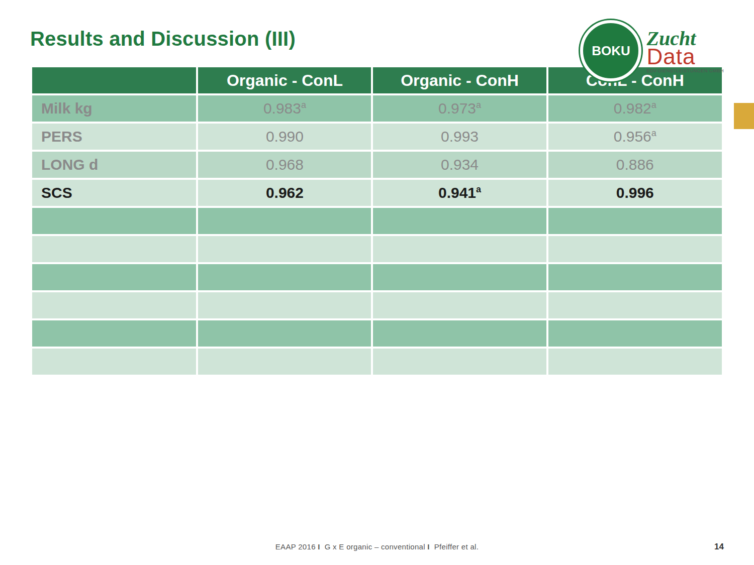Results and Discussion (III)
BOKU
Zucht Data EDV-DIENSTLEISTUNGEN GMBH
| | Organic - ConL | Organic - ConH | ConL - ConH |
| --- | --- | --- | --- |
| Milk kg | 0.983 a | 0.973 a | 0.982 a |
| PERS | 0.990 | 0.993 | 0.956 a |
| LONG d | 0.968 | 0.934 | 0.886 |
| SCS | 0.962 | 0.941 a | 0.996 |
EAAP 2016 I G x E organic – conventional I Pfeiffer et al. 14